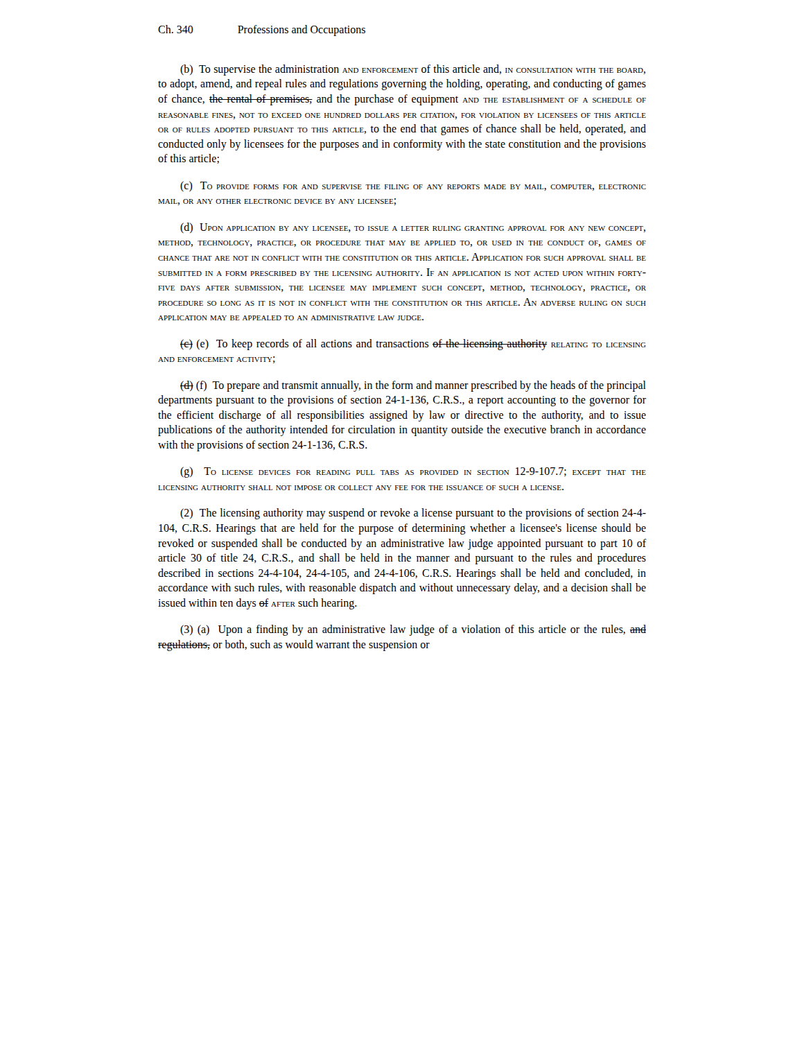Ch. 340 Professions and Occupations
(b) To supervise the administration and enforcement of this article and, in consultation with the board, to adopt, amend, and repeal rules and regulations governing the holding, operating, and conducting of games of chance, the rental of premises, and the purchase of equipment and the establishment of a schedule of reasonable fines, not to exceed one hundred dollars per citation, for violation by licensees of this article or of rules adopted pursuant to this article, to the end that games of chance shall be held, operated, and conducted only by licensees for the purposes and in conformity with the state constitution and the provisions of this article;
(c) To provide forms for and supervise the filing of any reports made by mail, computer, electronic mail, or any other electronic device by any licensee;
(d) Upon application by any licensee, to issue a letter ruling granting approval for any new concept, method, technology, practice, or procedure that may be applied to, or used in the conduct of, games of chance that are not in conflict with the constitution or this article. Application for such approval shall be submitted in a form prescribed by the licensing authority. If an application is not acted upon within forty-five days after submission, the licensee may implement such concept, method, technology, practice, or procedure so long as it is not in conflict with the constitution or this article. An adverse ruling on such application may be appealed to an administrative law judge.
(c) (e) To keep records of all actions and transactions of the licensing authority relating to licensing and enforcement activity;
(d) (f) To prepare and transmit annually, in the form and manner prescribed by the heads of the principal departments pursuant to the provisions of section 24-1-136, C.R.S., a report accounting to the governor for the efficient discharge of all responsibilities assigned by law or directive to the authority, and to issue publications of the authority intended for circulation in quantity outside the executive branch in accordance with the provisions of section 24-1-136, C.R.S.
(g) To license devices for reading pull tabs as provided in section 12-9-107.7; except that the licensing authority shall not impose or collect any fee for the issuance of such a license.
(2) The licensing authority may suspend or revoke a license pursuant to the provisions of section 24-4-104, C.R.S. Hearings that are held for the purpose of determining whether a licensee's license should be revoked or suspended shall be conducted by an administrative law judge appointed pursuant to part 10 of article 30 of title 24, C.R.S., and shall be held in the manner and pursuant to the rules and procedures described in sections 24-4-104, 24-4-105, and 24-4-106, C.R.S. Hearings shall be held and concluded, in accordance with such rules, with reasonable dispatch and without unnecessary delay, and a decision shall be issued within ten days of after such hearing.
(3) (a) Upon a finding by an administrative law judge of a violation of this article or the rules, and regulations, or both, such as would warrant the suspension or